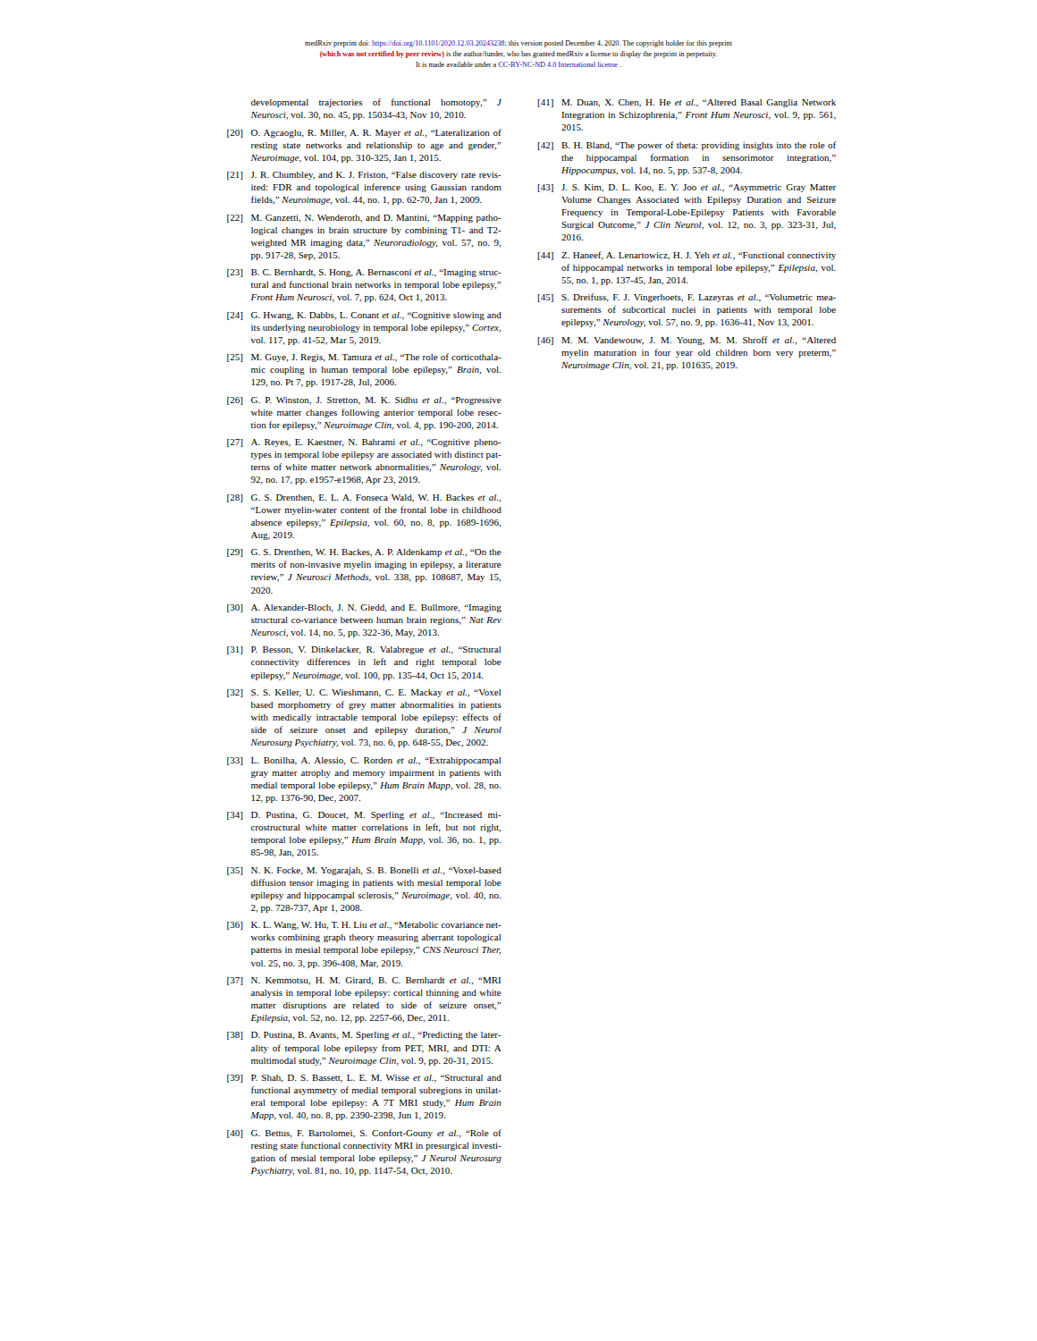medRxiv preprint doi: https://doi.org/10.1101/2020.12.03.20243238; this version posted December 4, 2020. The copyright holder for this preprint
(which was not certified by peer review) is the author/funder, who has granted medRxiv a license to display the preprint in perpetuity.
It is made available under a CC-BY-NC-ND 4.0 International license .
developmental trajectories of functional homotopy,” J Neurosci, vol. 30, no. 45, pp. 15034-43, Nov 10, 2010.
[20] O. Agcaoglu, R. Miller, A. R. Mayer et al., “Lateralization of resting state networks and relationship to age and gender,” Neuroimage, vol. 104, pp. 310-325, Jan 1, 2015.
[21] J. R. Chumbley, and K. J. Friston, “False discovery rate revisited: FDR and topological inference using Gaussian random fields,” Neuroimage, vol. 44, no. 1, pp. 62-70, Jan 1, 2009.
[22] M. Ganzetti, N. Wenderoth, and D. Mantini, “Mapping pathological changes in brain structure by combining T1- and T2-weighted MR imaging data,” Neuroradiology, vol. 57, no. 9, pp. 917-28, Sep, 2015.
[23] B. C. Bernhardt, S. Hong, A. Bernasconi et al., “Imaging structural and functional brain networks in temporal lobe epilepsy,” Front Hum Neurosci, vol. 7, pp. 624, Oct 1, 2013.
[24] G. Hwang, K. Dabbs, L. Conant et al., “Cognitive slowing and its underlying neurobiology in temporal lobe epilepsy,” Cortex, vol. 117, pp. 41-52, Mar 5, 2019.
[25] M. Guye, J. Regis, M. Tamura et al., “The role of corticothalamic coupling in human temporal lobe epilepsy,” Brain, vol. 129, no. Pt 7, pp. 1917-28, Jul, 2006.
[26] G. P. Winston, J. Stretton, M. K. Sidhu et al., “Progressive white matter changes following anterior temporal lobe resection for epilepsy,” Neuroimage Clin, vol. 4, pp. 190-200, 2014.
[27] A. Reyes, E. Kaestner, N. Bahrami et al., “Cognitive phenotypes in temporal lobe epilepsy are associated with distinct patterns of white matter network abnormalities,” Neurology, vol. 92, no. 17, pp. e1957-e1968, Apr 23, 2019.
[28] G. S. Drenthen, E. L. A. Fonseca Wald, W. H. Backes et al., “Lower myelin-water content of the frontal lobe in childhood absence epilepsy,” Epilepsia, vol. 60, no. 8, pp. 1689-1696, Aug, 2019.
[29] G. S. Drenthen, W. H. Backes, A. P. Aldenkamp et al., “On the merits of non-invasive myelin imaging in epilepsy, a literature review,” J Neurosci Methods, vol. 338, pp. 108687, May 15, 2020.
[30] A. Alexander-Bloch, J. N. Giedd, and E. Bullmore, “Imaging structural co-variance between human brain regions,” Nat Rev Neurosci, vol. 14, no. 5, pp. 322-36, May, 2013.
[31] P. Besson, V. Dinkelacker, R. Valabregue et al., “Structural connectivity differences in left and right temporal lobe epilepsy,” Neuroimage, vol. 100, pp. 135-44, Oct 15, 2014.
[32] S. S. Keller, U. C. Wieshmann, C. E. Mackay et al., “Voxel based morphometry of grey matter abnormalities in patients with medically intractable temporal lobe epilepsy: effects of side of seizure onset and epilepsy duration,” J Neurol Neurosurg Psychiatry, vol. 73, no. 6, pp. 648-55, Dec, 2002.
[33] L. Bonilha, A. Alessio, C. Rorden et al., “Extrahippocampal gray matter atrophy and memory impairment in patients with medial temporal lobe epilepsy,” Hum Brain Mapp, vol. 28, no. 12, pp. 1376-90, Dec, 2007.
[34] D. Pustina, G. Doucet, M. Sperling et al., “Increased microstructural white matter correlations in left, but not right, temporal lobe epilepsy,” Hum Brain Mapp, vol. 36, no. 1, pp. 85-98, Jan, 2015.
[35] N. K. Focke, M. Yogarajah, S. B. Bonelli et al., “Voxel-based diffusion tensor imaging in patients with mesial temporal lobe epilepsy and hippocampal sclerosis,” Neuroimage, vol. 40, no. 2, pp. 728-737, Apr 1, 2008.
[36] K. L. Wang, W. Hu, T. H. Liu et al., “Metabolic covariance networks combining graph theory measuring aberrant topological patterns in mesial temporal lobe epilepsy,” CNS Neurosci Ther, vol. 25, no. 3, pp. 396-408, Mar, 2019.
[37] N. Kemmotsu, H. M. Girard, B. C. Bernhardt et al., “MRI analysis in temporal lobe epilepsy: cortical thinning and white matter disruptions are related to side of seizure onset,” Epilepsia, vol. 52, no. 12, pp. 2257-66, Dec, 2011.
[38] D. Pustina, B. Avants, M. Sperling et al., “Predicting the laterality of temporal lobe epilepsy from PET, MRI, and DTI: A multimodal study,” Neuroimage Clin, vol. 9, pp. 20-31, 2015.
[39] P. Shah, D. S. Bassett, L. E. M. Wisse et al., “Structural and functional asymmetry of medial temporal subregions in unilateral temporal lobe epilepsy: A 7T MRI study,” Hum Brain Mapp, vol. 40, no. 8, pp. 2390-2398, Jun 1, 2019.
[40] G. Bettus, F. Bartolomei, S. Confort-Gouny et al., “Role of resting state functional connectivity MRI in presurgical investigation of mesial temporal lobe epilepsy,” J Neurol Neurosurg Psychiatry, vol. 81, no. 10, pp. 1147-54, Oct, 2010.
[41] M. Duan, X. Chen, H. He et al., “Altered Basal Ganglia Network Integration in Schizophrenia,” Front Hum Neurosci, vol. 9, pp. 561, 2015.
[42] B. H. Bland, “The power of theta: providing insights into the role of the hippocampal formation in sensorimotor integration,” Hippocampus, vol. 14, no. 5, pp. 537-8, 2004.
[43] J. S. Kim, D. L. Koo, E. Y. Joo et al., “Asymmetric Gray Matter Volume Changes Associated with Epilepsy Duration and Seizure Frequency in Temporal-Lobe-Epilepsy Patients with Favorable Surgical Outcome,” J Clin Neurol, vol. 12, no. 3, pp. 323-31, Jul, 2016.
[44] Z. Haneef, A. Lenartowicz, H. J. Yeh et al., “Functional connectivity of hippocampal networks in temporal lobe epilepsy,” Epilepsia, vol. 55, no. 1, pp. 137-45, Jan, 2014.
[45] S. Dreifuss, F. J. Vingerhoets, F. Lazeyras et al., “Volumetric measurements of subcortical nuclei in patients with temporal lobe epilepsy,” Neurology, vol. 57, no. 9, pp. 1636-41, Nov 13, 2001.
[46] M. M. Vandewouw, J. M. Young, M. M. Shroff et al., “Altered myelin maturation in four year old children born very preterm,” Neuroimage Clin, vol. 21, pp. 101635, 2019.